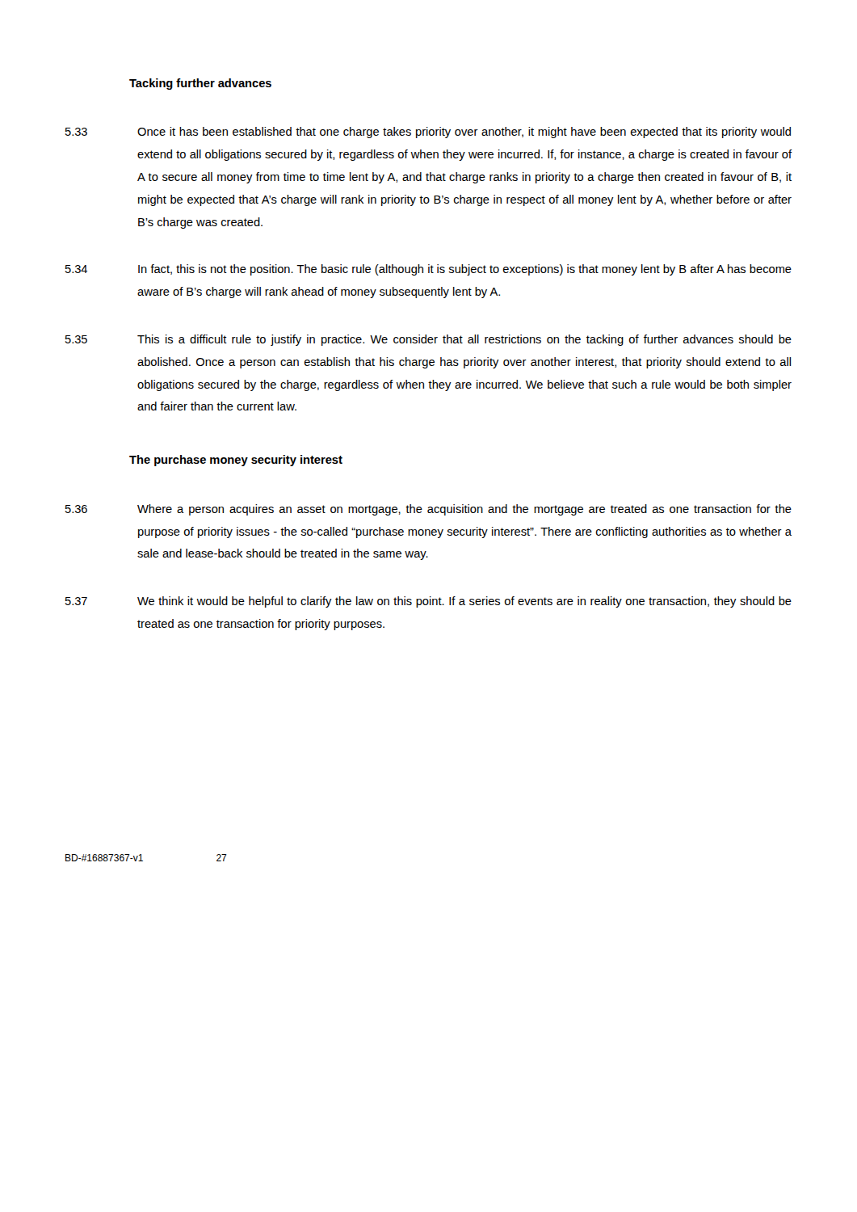Tacking further advances
5.33
Once it has been established that one charge takes priority over another, it might have been expected that its priority would extend to all obligations secured by it, regardless of when they were incurred. If, for instance, a charge is created in favour of A to secure all money from time to time lent by A, and that charge ranks in priority to a charge then created in favour of B, it might be expected that A’s charge will rank in priority to B’s charge in respect of all money lent by A, whether before or after B’s charge was created.
5.34
In fact, this is not the position. The basic rule (although it is subject to exceptions) is that money lent by B after A has become aware of B’s charge will rank ahead of money subsequently lent by A.
5.35
This is a difficult rule to justify in practice. We consider that all restrictions on the tacking of further advances should be abolished. Once a person can establish that his charge has priority over another interest, that priority should extend to all obligations secured by the charge, regardless of when they are incurred. We believe that such a rule would be both simpler and fairer than the current law.
The purchase money security interest
5.36
Where a person acquires an asset on mortgage, the acquisition and the mortgage are treated as one transaction for the purpose of priority issues - the so-called “purchase money security interest”. There are conflicting authorities as to whether a sale and lease-back should be treated in the same way.
5.37
We think it would be helpful to clarify the law on this point. If a series of events are in reality one transaction, they should be treated as one transaction for priority purposes.
BD-#16887367-v1
27